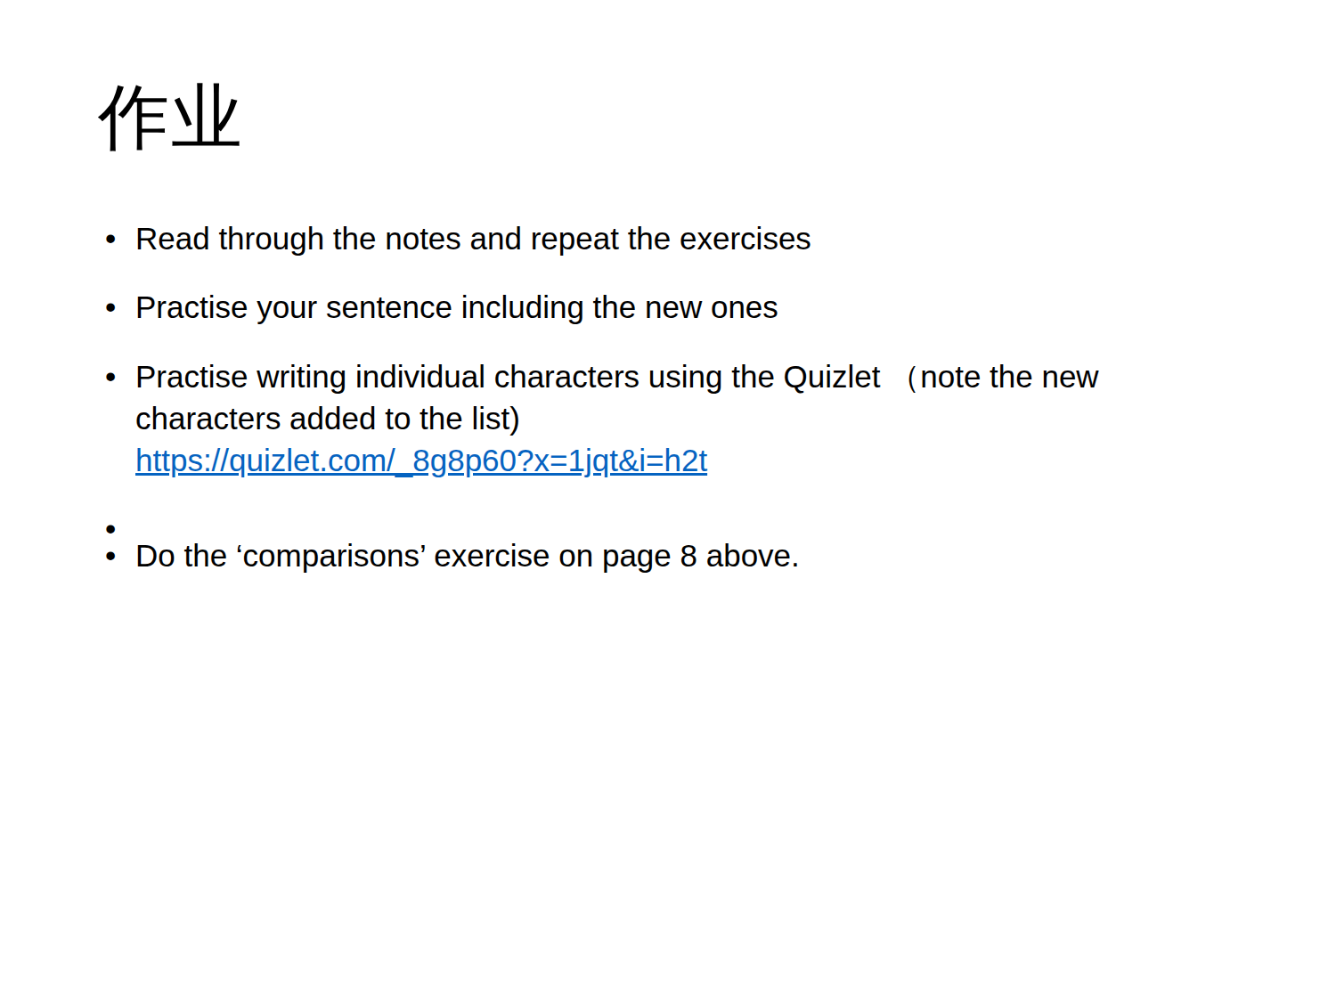作业
Read through the notes and repeat the exercises
Practise your sentence including the new ones
Practise writing individual characters using the Quizlet （note the new characters added to the list)
https://quizlet.com/_8g8p60?x=1jqt&i=h2t
Do the ‘comparisons’ exercise on page 8 above.